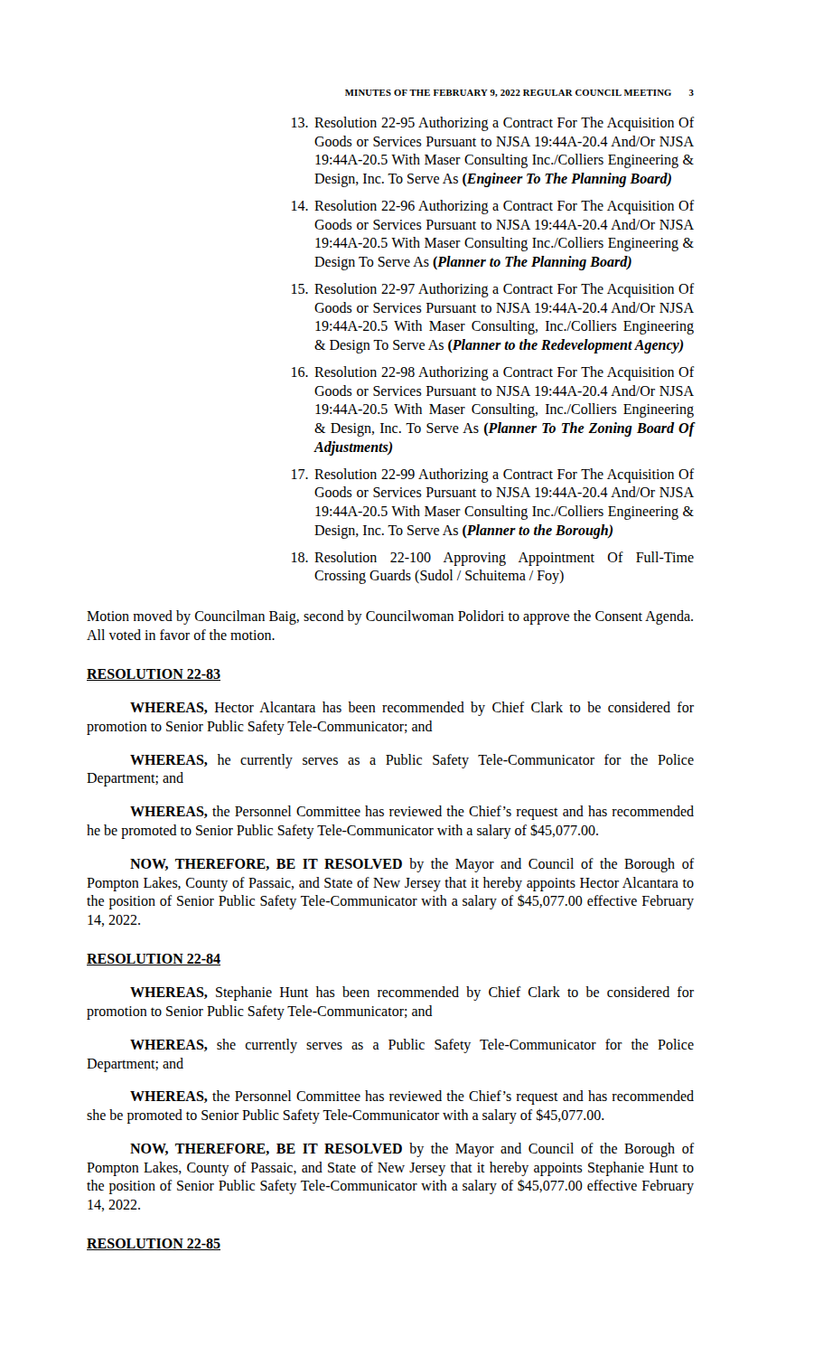MINUTES OF THE FEBRUARY 9, 2022 REGULAR COUNCIL MEETING 3
Resolution 22-95 Authorizing a Contract For The Acquisition Of Goods or Services Pursuant to NJSA 19:44A-20.4 And/Or NJSA 19:44A-20.5 With Maser Consulting Inc./Colliers Engineering & Design, Inc. To Serve As (Engineer To The Planning Board)
Resolution 22-96 Authorizing a Contract For The Acquisition Of Goods or Services Pursuant to NJSA 19:44A-20.4 And/Or NJSA 19:44A-20.5 With Maser Consulting Inc./Colliers Engineering & Design To Serve As (Planner to The Planning Board)
Resolution 22-97 Authorizing a Contract For The Acquisition Of Goods or Services Pursuant to NJSA 19:44A-20.4 And/Or NJSA 19:44A-20.5 With Maser Consulting, Inc./Colliers Engineering & Design To Serve As (Planner to the Redevelopment Agency)
Resolution 22-98 Authorizing a Contract For The Acquisition Of Goods or Services Pursuant to NJSA 19:44A-20.4 And/Or NJSA 19:44A-20.5 With Maser Consulting, Inc./Colliers Engineering & Design, Inc. To Serve As (Planner To The Zoning Board Of Adjustments)
Resolution 22-99 Authorizing a Contract For The Acquisition Of Goods or Services Pursuant to NJSA 19:44A-20.4 And/Or NJSA 19:44A-20.5 With Maser Consulting Inc./Colliers Engineering & Design, Inc. To Serve As (Planner to the Borough)
Resolution 22-100 Approving Appointment Of Full-Time Crossing Guards (Sudol / Schuitema / Foy)
Motion moved by Councilman Baig, second by Councilwoman Polidori to approve the Consent Agenda. All voted in favor of the motion.
RESOLUTION 22-83
WHEREAS, Hector Alcantara has been recommended by Chief Clark to be considered for promotion to Senior Public Safety Tele-Communicator; and
WHEREAS, he currently serves as a Public Safety Tele-Communicator for the Police Department; and
WHEREAS, the Personnel Committee has reviewed the Chief’s request and has recommended he be promoted to Senior Public Safety Tele-Communicator with a salary of $45,077.00.
NOW, THEREFORE, BE IT RESOLVED by the Mayor and Council of the Borough of Pompton Lakes, County of Passaic, and State of New Jersey that it hereby appoints Hector Alcantara to the position of Senior Public Safety Tele-Communicator with a salary of $45,077.00 effective February 14, 2022.
RESOLUTION 22-84
WHEREAS, Stephanie Hunt has been recommended by Chief Clark to be considered for promotion to Senior Public Safety Tele-Communicator; and
WHEREAS, she currently serves as a Public Safety Tele-Communicator for the Police Department; and
WHEREAS, the Personnel Committee has reviewed the Chief’s request and has recommended she be promoted to Senior Public Safety Tele-Communicator with a salary of $45,077.00.
NOW, THEREFORE, BE IT RESOLVED by the Mayor and Council of the Borough of Pompton Lakes, County of Passaic, and State of New Jersey that it hereby appoints Stephanie Hunt to the position of Senior Public Safety Tele-Communicator with a salary of $45,077.00 effective February 14, 2022.
RESOLUTION 22-85